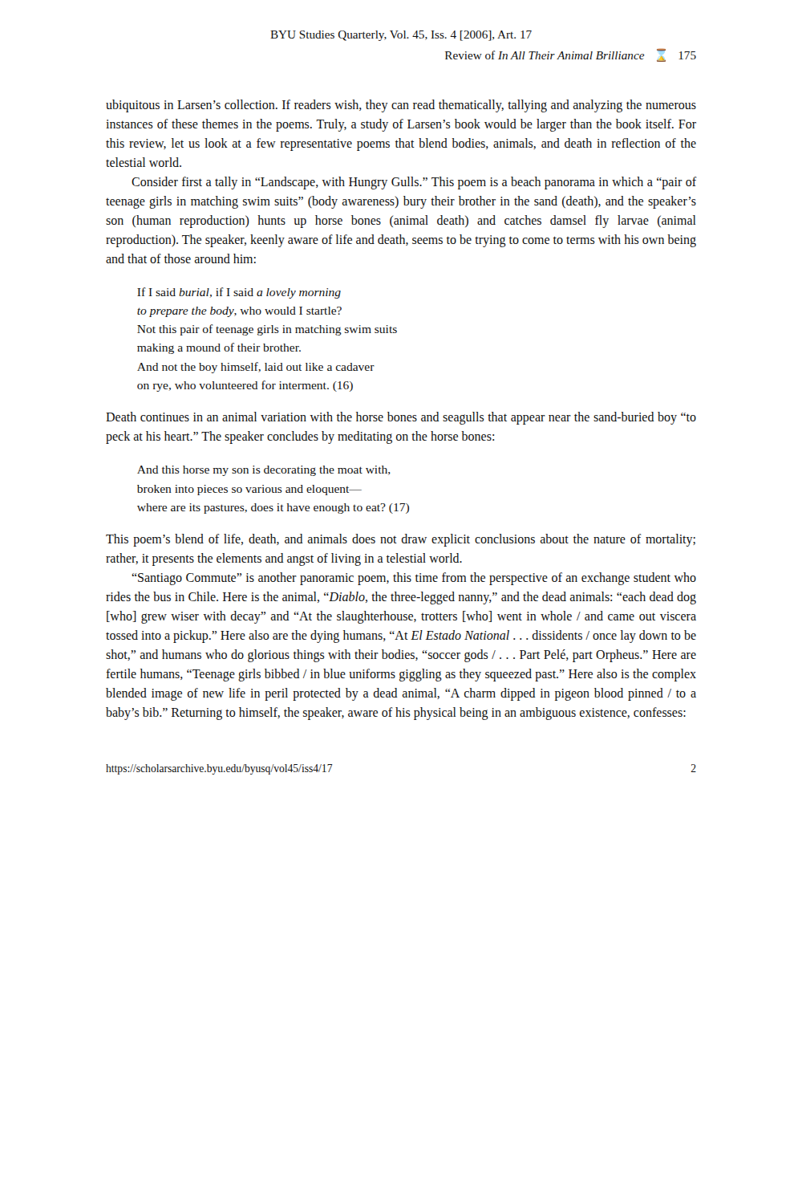BYU Studies Quarterly, Vol. 45, Iss. 4 [2006], Art. 17
Review of In All Their Animal Brilliance ⌛ 175
ubiquitous in Larsen’s collection. If readers wish, they can read thematically, tallying and analyzing the numerous instances of these themes in the poems. Truly, a study of Larsen’s book would be larger than the book itself. For this review, let us look at a few representative poems that blend bodies, animals, and death in reflection of the telestial world.
Consider first a tally in “Landscape, with Hungry Gulls.” This poem is a beach panorama in which a “pair of teenage girls in matching swim suits” (body awareness) bury their brother in the sand (death), and the speaker’s son (human reproduction) hunts up horse bones (animal death) and catches damsel fly larvae (animal reproduction). The speaker, keenly aware of life and death, seems to be trying to come to terms with his own being and that of those around him:
If I said burial, if I said a lovely morning
to prepare the body, who would I startle?
Not this pair of teenage girls in matching swim suits
making a mound of their brother.
And not the boy himself, laid out like a cadaver
on rye, who volunteered for interment. (16)
Death continues in an animal variation with the horse bones and seagulls that appear near the sand-buried boy “to peck at his heart.” The speaker concludes by meditating on the horse bones:
And this horse my son is decorating the moat with,
broken into pieces so various and eloquent—
where are its pastures, does it have enough to eat? (17)
This poem’s blend of life, death, and animals does not draw explicit conclusions about the nature of mortality; rather, it presents the elements and angst of living in a telestial world.
“Santiago Commute” is another panoramic poem, this time from the perspective of an exchange student who rides the bus in Chile. Here is the animal, “Diablo, the three-legged nanny,” and the dead animals: “each dead dog [who] grew wiser with decay” and “At the slaughterhouse, trotters [who] went in whole / and came out viscera tossed into a pickup.” Here also are the dying humans, “At El Estado National . . . dissidents / once lay down to be shot,” and humans who do glorious things with their bodies, “soccer gods / . . . Part Pelé, part Orpheus.” Here are fertile humans, “Teenage girls bibbed / in blue uniforms giggling as they squeezed past.” Here also is the complex blended image of new life in peril protected by a dead animal, “A charm dipped in pigeon blood pinned / to a baby’s bib.” Returning to himself, the speaker, aware of his physical being in an ambiguous existence, confesses:
https://scholarsarchive.byu.edu/byusq/vol45/iss4/17 2